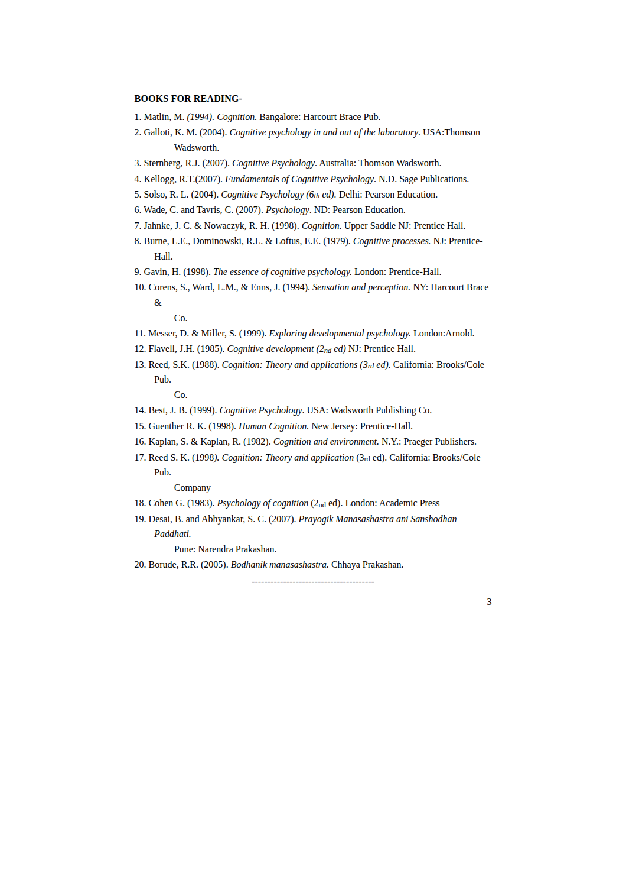BOOKS FOR READING-
1. Matlin, M. (1994). Cognition. Bangalore: Harcourt Brace Pub.
2. Galloti, K. M. (2004). Cognitive psychology in and out of the laboratory. USA:Thomson Wadsworth.
3. Sternberg, R.J. (2007). Cognitive Psychology. Australia: Thomson Wadsworth.
4. Kellogg, R.T.(2007). Fundamentals of Cognitive Psychology. N.D. Sage Publications.
5. Solso, R. L. (2004). Cognitive Psychology (6th ed). Delhi: Pearson Education.
6. Wade, C. and Tavris, C. (2007). Psychology. ND: Pearson Education.
7. Jahnke, J. C. & Nowaczyk, R. H. (1998). Cognition. Upper Saddle NJ: Prentice Hall.
8. Burne, L.E., Dominowski, R.L. & Loftus, E.E. (1979). Cognitive processes. NJ: Prentice-Hall.
9. Gavin, H. (1998). The essence of cognitive psychology. London: Prentice-Hall.
10. Corens, S., Ward, L.M., & Enns, J. (1994). Sensation and perception. NY: Harcourt Brace & Co.
11. Messer, D. & Miller, S. (1999). Exploring developmental psychology. London:Arnold.
12. Flavell, J.H. (1985). Cognitive development (2nd ed) NJ: Prentice Hall.
13. Reed, S.K. (1988). Cognition: Theory and applications (3rd ed). California: Brooks/Cole Pub. Co.
14. Best, J. B. (1999). Cognitive Psychology. USA: Wadsworth Publishing Co.
15. Guenther R. K. (1998). Human Cognition. New Jersey: Prentice-Hall.
16. Kaplan, S. & Kaplan, R. (1982). Cognition and environment. N.Y.: Praeger Publishers.
17. Reed S. K. (1998). Cognition: Theory and application (3rd ed). California: Brooks/Cole Pub. Company
18. Cohen G. (1983). Psychology of cognition (2nd ed). London: Academic Press
19. Desai, B. and Abhyankar, S. C. (2007). Prayogik Manasashastra ani Sanshodhan Paddhati. Pune: Narendra Prakashan.
20. Borude, R.R. (2005). Bodhanik manasashastra. Chhaya Prakashan.
---------------------------------------
3